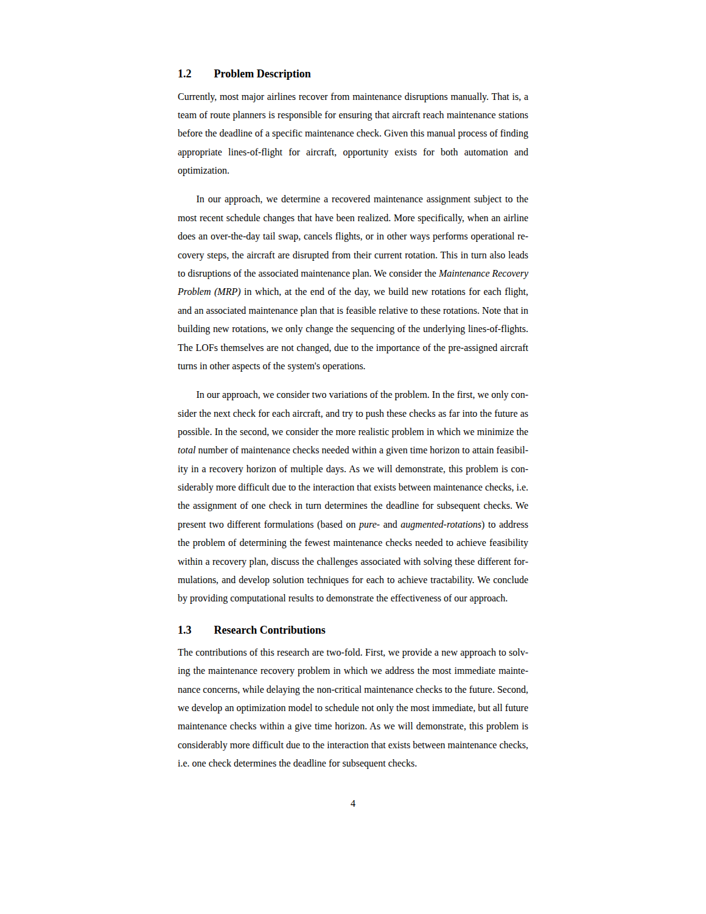1.2 Problem Description
Currently, most major airlines recover from maintenance disruptions manually. That is, a team of route planners is responsible for ensuring that aircraft reach maintenance stations before the deadline of a specific maintenance check. Given this manual process of finding appropriate lines-of-flight for aircraft, opportunity exists for both automation and optimization.
In our approach, we determine a recovered maintenance assignment subject to the most recent schedule changes that have been realized. More specifically, when an airline does an over-the-day tail swap, cancels flights, or in other ways performs operational recovery steps, the aircraft are disrupted from their current rotation. This in turn also leads to disruptions of the associated maintenance plan. We consider the Maintenance Recovery Problem (MRP) in which, at the end of the day, we build new rotations for each flight, and an associated maintenance plan that is feasible relative to these rotations. Note that in building new rotations, we only change the sequencing of the underlying lines-of-flights. The LOFs themselves are not changed, due to the importance of the pre-assigned aircraft turns in other aspects of the system's operations.
In our approach, we consider two variations of the problem. In the first, we only consider the next check for each aircraft, and try to push these checks as far into the future as possible. In the second, we consider the more realistic problem in which we minimize the total number of maintenance checks needed within a given time horizon to attain feasibility in a recovery horizon of multiple days. As we will demonstrate, this problem is considerably more difficult due to the interaction that exists between maintenance checks, i.e. the assignment of one check in turn determines the deadline for subsequent checks. We present two different formulations (based on pure- and augmented-rotations) to address the problem of determining the fewest maintenance checks needed to achieve feasibility within a recovery plan, discuss the challenges associated with solving these different formulations, and develop solution techniques for each to achieve tractability. We conclude by providing computational results to demonstrate the effectiveness of our approach.
1.3 Research Contributions
The contributions of this research are two-fold. First, we provide a new approach to solving the maintenance recovery problem in which we address the most immediate maintenance concerns, while delaying the non-critical maintenance checks to the future. Second, we develop an optimization model to schedule not only the most immediate, but all future maintenance checks within a give time horizon. As we will demonstrate, this problem is considerably more difficult due to the interaction that exists between maintenance checks, i.e. one check determines the deadline for subsequent checks.
4